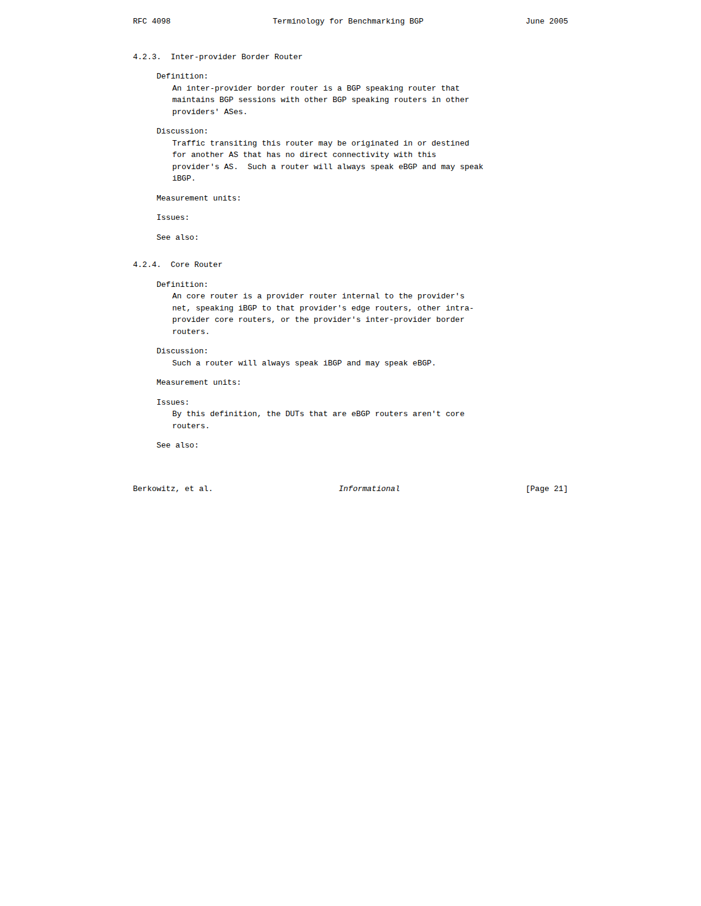RFC 4098 Terminology for Benchmarking BGP June 2005
4.2.3. Inter-provider Border Router
Definition:
An inter-provider border router is a BGP speaking router that
maintains BGP sessions with other BGP speaking routers in other
providers' ASes.
Discussion:
Traffic transiting this router may be originated in or destined
for another AS that has no direct connectivity with this
provider's AS. Such a router will always speak eBGP and may speak
iBGP.
Measurement units:
Issues:
See also:
4.2.4. Core Router
Definition:
An core router is a provider router internal to the provider's
net, speaking iBGP to that provider's edge routers, other intra-
provider core routers, or the provider's inter-provider border
routers.
Discussion:
Such a router will always speak iBGP and may speak eBGP.
Measurement units:
Issues:
By this definition, the DUTs that are eBGP routers aren't core
routers.
See also:
Berkowitz, et al. Informational [Page 21]